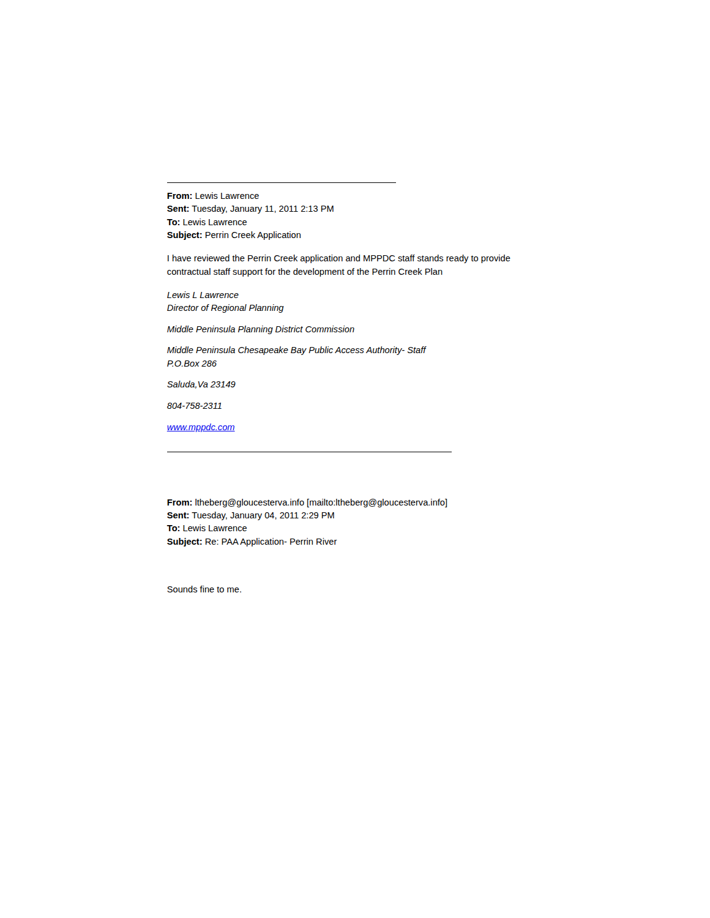From: Lewis Lawrence
Sent: Tuesday, January 11, 2011 2:13 PM
To: Lewis Lawrence
Subject: Perrin Creek Application
I have reviewed the Perrin Creek application and MPPDC staff stands ready to provide contractual staff support for the development of the Perrin Creek Plan
Lewis L Lawrence
Director of Regional Planning
Middle Peninsula Planning District Commission
Middle Peninsula Chesapeake Bay Public Access Authority- Staff
P.O.Box 286
Saluda,Va 23149
804-758-2311
www.mppdc.com
From: ltheberg@gloucesterva.info [mailto:ltheberg@gloucesterva.info]
Sent: Tuesday, January 04, 2011 2:29 PM
To: Lewis Lawrence
Subject: Re: PAA Application- Perrin River
Sounds fine to me.